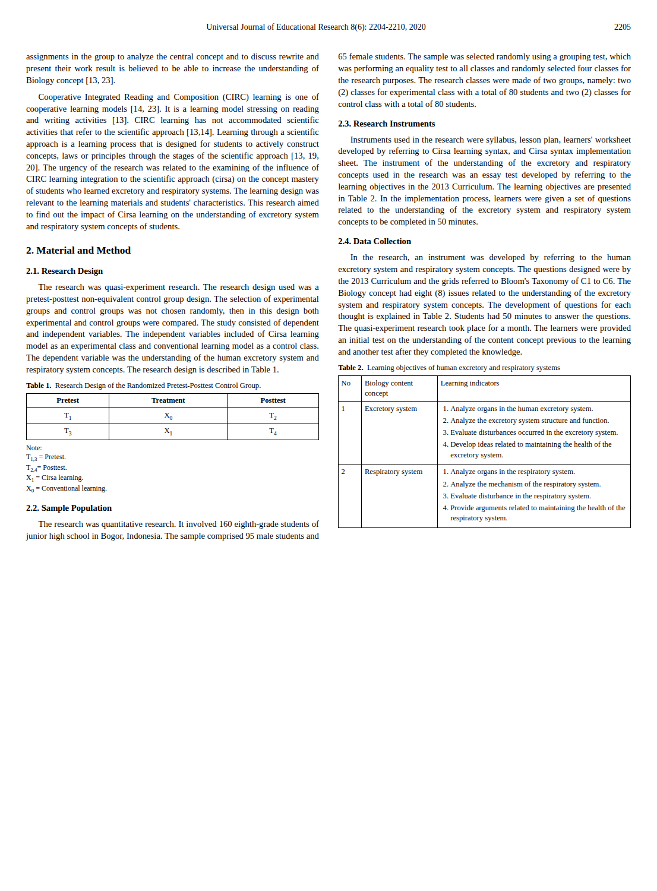Universal Journal of Educational Research 8(6): 2204-2210, 2020
2205
assignments in the group to analyze the central concept and to discuss rewrite and present their work result is believed to be able to increase the understanding of Biology concept [13, 23].
Cooperative Integrated Reading and Composition (CIRC) learning is one of cooperative learning models [14, 23]. It is a learning model stressing on reading and writing activities [13]. CIRC learning has not accommodated scientific activities that refer to the scientific approach [13,14]. Learning through a scientific approach is a learning process that is designed for students to actively construct concepts, laws or principles through the stages of the scientific approach [13, 19, 20]. The urgency of the research was related to the examining of the influence of CIRC learning integration to the scientific approach (cirsa) on the concept mastery of students who learned excretory and respiratory systems. The learning design was relevant to the learning materials and students' characteristics. This research aimed to find out the impact of Cirsa learning on the understanding of excretory system and respiratory system concepts of students.
2. Material and Method
2.1. Research Design
The research was quasi-experiment research. The research design used was a pretest-posttest non-equivalent control group design. The selection of experimental groups and control groups was not chosen randomly, then in this design both experimental and control groups were compared. The study consisted of dependent and independent variables. The independent variables included of Cirsa learning model as an experimental class and conventional learning model as a control class. The dependent variable was the understanding of the human excretory system and respiratory system concepts. The research design is described in Table 1.
Table 1. Research Design of the Randomized Pretest-Posttest Control Group.
| Pretest | Treatment | Posttest |
| --- | --- | --- |
| T 1 | X 0 | T 2 |
| T 3 | X 1 | T 4 |
Note:
T1,3 = Pretest.
T2,4= Posttest.
X1 = Cirsa learning.
X0 = Conventional learning.
2.2. Sample Population
The research was quantitative research. It involved 160 eighth-grade students of junior high school in Bogor, Indonesia. The sample comprised 95 male students and 65 female students. The sample was selected randomly using a grouping test, which was performing an equality test to all classes and randomly selected four classes for the research purposes. The research classes were made of two groups, namely: two (2) classes for experimental class with a total of 80 students and two (2) classes for control class with a total of 80 students.
2.3. Research Instruments
Instruments used in the research were syllabus, lesson plan, learners' worksheet developed by referring to Cirsa learning syntax, and Cirsa syntax implementation sheet. The instrument of the understanding of the excretory and respiratory concepts used in the research was an essay test developed by referring to the learning objectives in the 2013 Curriculum. The learning objectives are presented in Table 2. In the implementation process, learners were given a set of questions related to the understanding of the excretory system and respiratory system concepts to be completed in 50 minutes.
2.4. Data Collection
In the research, an instrument was developed by referring to the human excretory system and respiratory system concepts. The questions designed were by the 2013 Curriculum and the grids referred to Bloom's Taxonomy of C1 to C6. The Biology concept had eight (8) issues related to the understanding of the excretory system and respiratory system concepts. The development of questions for each thought is explained in Table 2. Students had 50 minutes to answer the questions. The quasi-experiment research took place for a month. The learners were provided an initial test on the understanding of the content concept previous to the learning and another test after they completed the knowledge.
Table 2. Learning objectives of human excretory and respiratory systems
| No | Biology content concept | Learning indicators |
| --- | --- | --- |
| 1 | Excretory system | Analyze organs in the human excretory system. Analyze the excretory system structure and function. Evaluate disturbances occurred in the excretory system. Develop ideas related to maintaining the health of the excretory system. |
| 2 | Respiratory system | Analyze organs in the respiratory system. Analyze the mechanism of the respiratory system. Evaluate disturbance in the respiratory system. Provide arguments related to maintaining the health of the respiratory system. |